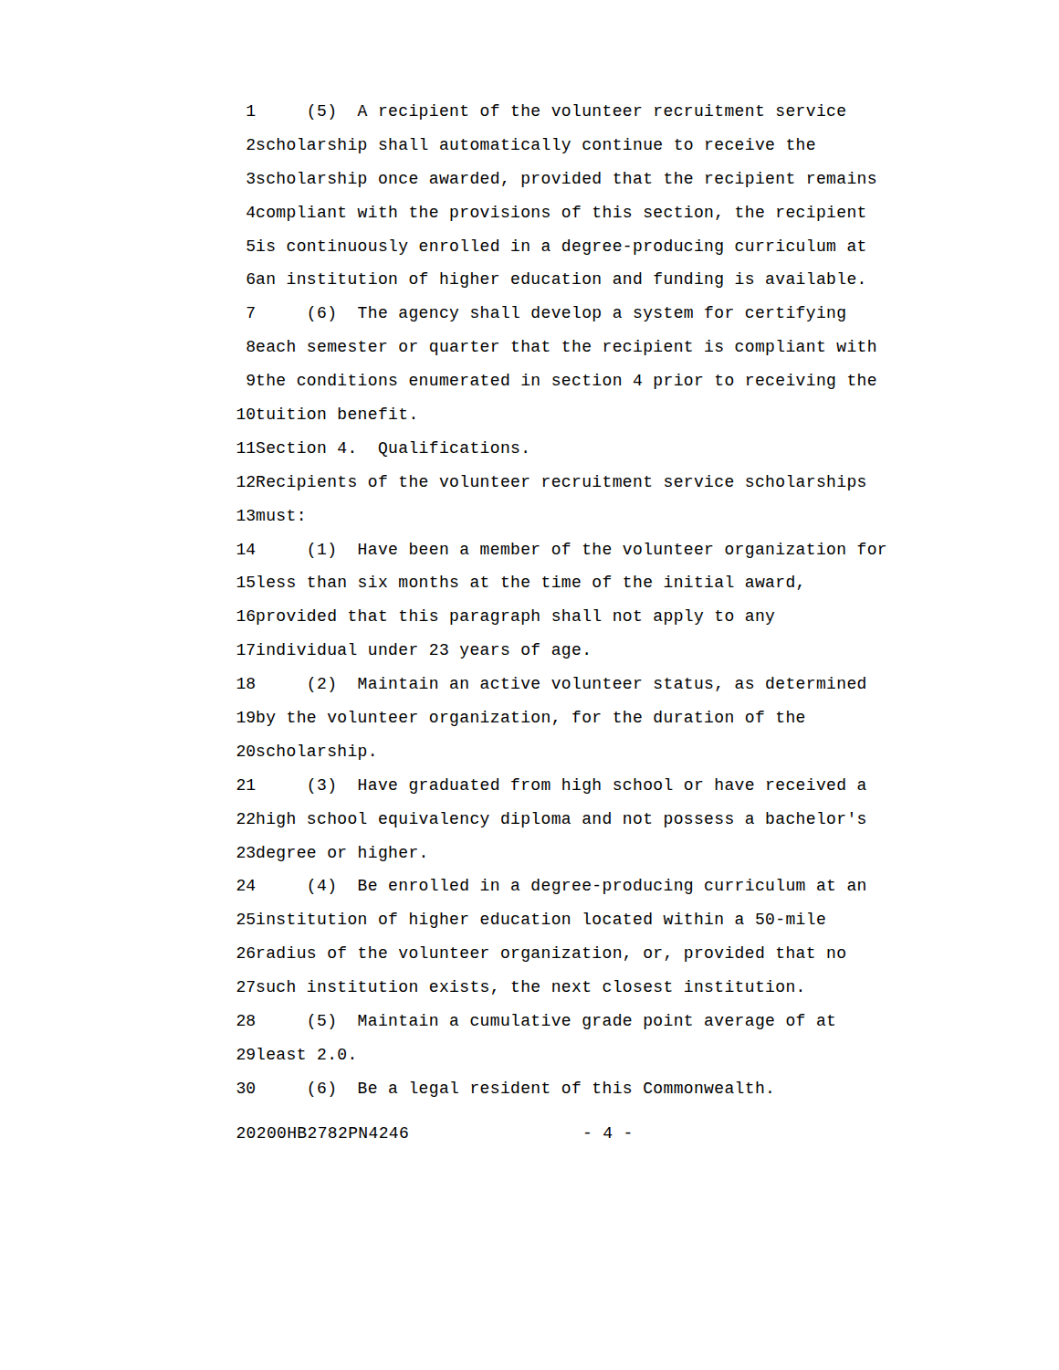| 1 | (5) A recipient of the volunteer recruitment service |
| 2 | scholarship shall automatically continue to receive the |
| 3 | scholarship once awarded, provided that the recipient remains |
| 4 | compliant with the provisions of this section, the recipient |
| 5 | is continuously enrolled in a degree-producing curriculum at |
| 6 | an institution of higher education and funding is available. |
| 7 | (6) The agency shall develop a system for certifying |
| 8 | each semester or quarter that the recipient is compliant with |
| 9 | the conditions enumerated in section 4 prior to receiving the |
| 10 | tuition benefit. |
| 11 | Section 4. Qualifications. |
| 12 | Recipients of the volunteer recruitment service scholarships |
| 13 | must: |
| 14 | (1) Have been a member of the volunteer organization for |
| 15 | less than six months at the time of the initial award, |
| 16 | provided that this paragraph shall not apply to any |
| 17 | individual under 23 years of age. |
| 18 | (2) Maintain an active volunteer status, as determined |
| 19 | by the volunteer organization, for the duration of the |
| 20 | scholarship. |
| 21 | (3) Have graduated from high school or have received a |
| 22 | high school equivalency diploma and not possess a bachelor's |
| 23 | degree or higher. |
| 24 | (4) Be enrolled in a degree-producing curriculum at an |
| 25 | institution of higher education located within a 50-mile |
| 26 | radius of the volunteer organization, or, provided that no |
| 27 | such institution exists, the next closest institution. |
| 28 | (5) Maintain a cumulative grade point average of at |
| 29 | least 2.0. |
| 30 | (6) Be a legal resident of this Commonwealth. |
20200HB2782PN4246 - 4 -